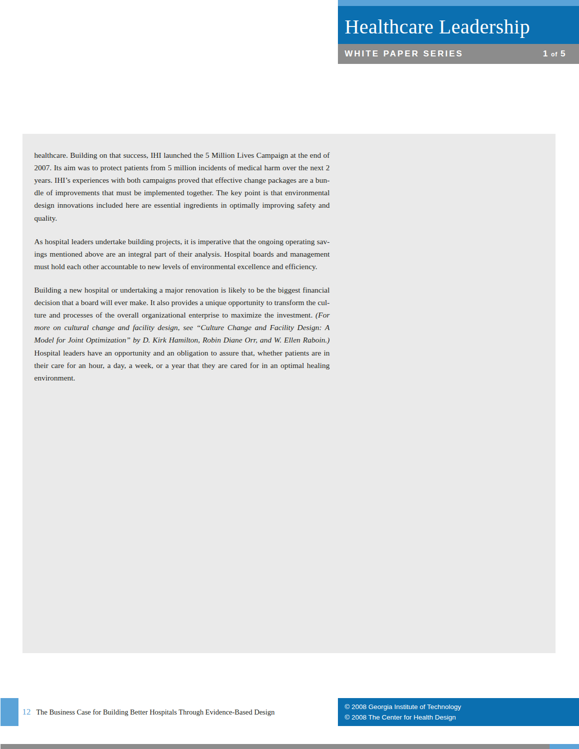Healthcare Leadership
WHITE PAPER SERIES 1 of 5
healthcare. Building on that success, IHI launched the 5 Million Lives Campaign at the end of 2007. Its aim was to protect patients from 5 million incidents of medical harm over the next 2 years. IHI’s experiences with both campaigns proved that effective change packages are a bundle of improvements that must be implemented together. The key point is that environmental design innovations included here are essential ingredients in optimally improving safety and quality.
As hospital leaders undertake building projects, it is imperative that the ongoing operating savings mentioned above are an integral part of their analysis. Hospital boards and management must hold each other accountable to new levels of environmental excellence and efficiency.
Building a new hospital or undertaking a major renovation is likely to be the biggest financial decision that a board will ever make. It also provides a unique opportunity to transform the culture and processes of the overall organizational enterprise to maximize the investment. (For more on cultural change and facility design, see “Culture Change and Facility Design: A Model for Joint Optimization” by D. Kirk Hamilton, Robin Diane Orr, and W. Ellen Raboin.) Hospital leaders have an opportunity and an obligation to assure that, whether patients are in their care for an hour, a day, a week, or a year that they are cared for in an optimal healing environment.
12
The Business Case for Building Better Hospitals Through Evidence-Based Design
© 2008 Georgia Institute of Technology
© 2008 The Center for Health Design